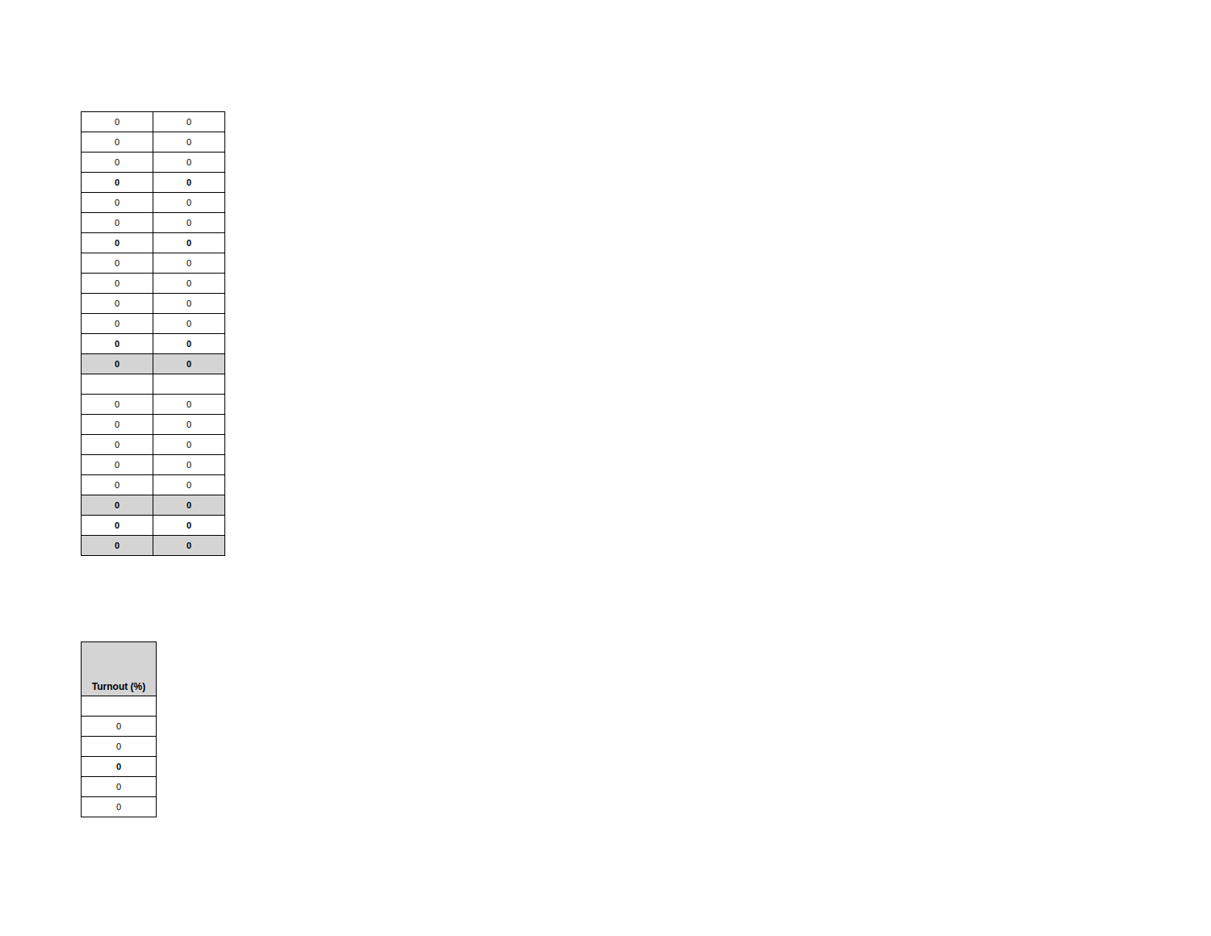| 0 | 0 |
| 0 | 0 |
| 0 | 0 |
| 0 | 0 |
| 0 | 0 |
| 0 | 0 |
| 0 | 0 |
| 0 | 0 |
| 0 | 0 |
| 0 | 0 |
| 0 | 0 |
| 0 | 0 |
| 0 | 0 |
| 0 | 0 |
| 0 | 0 |
| 0 | 0 |
| 0 | 0 |
| 0 | 0 |
| 0 | 0 |
| 0 | 0 |
| 0 | 0 |
| Turnout (%) |
| 0 |
| 0 |
| 0 |
| 0 |
| 0 |